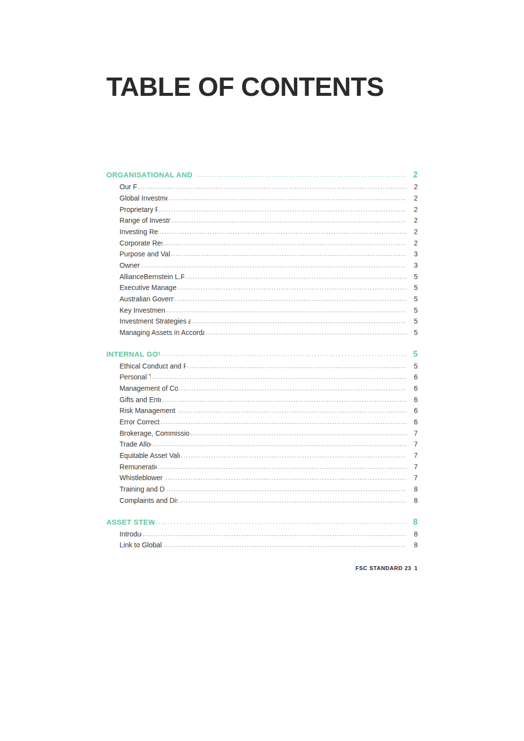TABLE OF CONTENTS
ORGANISATIONAL AND INVESTMENT APPROACH ............................................................................................................................................... 2
Our Firm ......................................................................................................................................................................... 2
Global Investment Expertise ......................................................................................................................................................................... 2
Proprietary Research ......................................................................................................................................................................... 2
Range of Investment Services ......................................................................................................................................................................... 2
Investing Responsibly ......................................................................................................................................................................... 2
Corporate Responsibility ......................................................................................................................................................................... 2
Purpose and Value for Clients ......................................................................................................................................................................... 3
Ownership ......................................................................................................................................................................... 3
AllianceBernstein L.P. Board of Directors ......................................................................................................................................................................... 5
Executive Management of the Firm ......................................................................................................................................................................... 5
Australian Governance Structure ......................................................................................................................................................................... 5
Key Investment Personnel ......................................................................................................................................................................... 5
Investment Strategies and Conflicts of Interest ......................................................................................................................................................................... 5
Managing Assets in Accordance with Investment Strategies ......................................................................................................................................................................... 5
INTERNAL GOVERNANCE ............................................................................................................................................... 5
Ethical Conduct and Professional Practice ......................................................................................................................................................................... 5
Personal Trading ......................................................................................................................................................................... 6
Management of Conflicts of Interest ......................................................................................................................................................................... 6
Gifts and Entertainment ......................................................................................................................................................................... 6
Risk Management and Compliance ......................................................................................................................................................................... 6
Error Correction Policy ......................................................................................................................................................................... 6
Brokerage, Commissions and Best Execution ......................................................................................................................................................................... 7
Trade Allocations ......................................................................................................................................................................... 7
Equitable Asset Valuation and Pricing ......................................................................................................................................................................... 7
Remuneration Policy ......................................................................................................................................................................... 7
Whistleblower Protections ......................................................................................................................................................................... 7
Training and Development ......................................................................................................................................................................... 8
Complaints and Dispute Resolution ......................................................................................................................................................................... 8
ASSET STEWARDSHIP ............................................................................................................................................... 8
Introduction ......................................................................................................................................................................... 8
Link to Global Statement ......................................................................................................................................................................... 8
FSC STANDARD 231